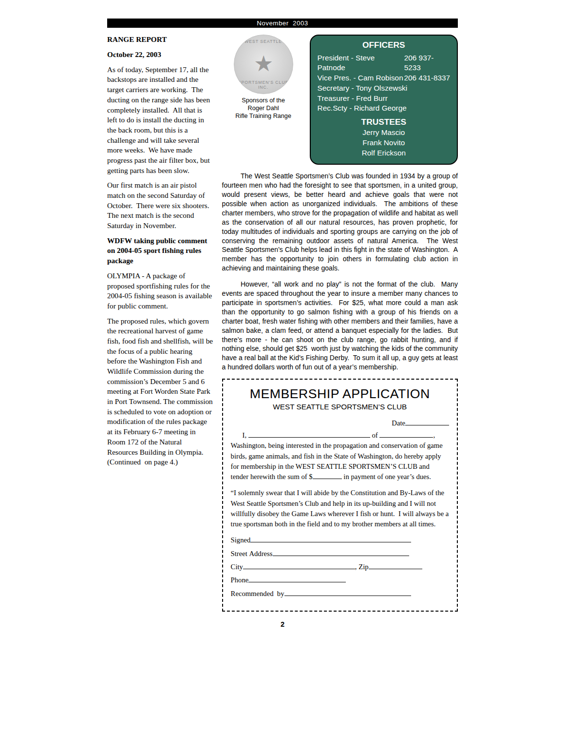November 2003
RANGE REPORT
October 22, 2003
As of today, September 17, all the backstops are installed and the target carriers are working. The ducting on the range side has been completely installed. All that is left to do is install the ducting in the back room, but this is a challenge and will take several more weeks. We have made progress past the air filter box, but getting parts has been slow.
Our first match is an air pistol match on the second Saturday of October. There were six shooters. The next match is the second Saturday in November.
WDFW taking public comment on 2004-05 sport fishing rules package
OLYMPIA - A package of proposed sportfishing rules for the 2004-05 fishing season is available for public comment.
The proposed rules, which govern the recreational harvest of game fish, food fish and shellfish, will be the focus of a public hearing before the Washington Fish and Wildlife Commission during the commission’s December 5 and 6 meeting at Fort Worden State Park in Port Townsend. The commission is scheduled to vote on adoption or modification of the rules package at its February 6-7 meeting in Room 172 of the Natural Resources Building in Olympia. (Continued on page 4.)
WEST SEATTLE
★
SPORTSMEN'S CLUB INC.
Sponsors of the
Roger Dahl
Rifle Training Range
OFFICERS
President - Steve Patnode 206 937-5233
Vice Pres. - Cam Robison 206 431-8337
Secretary - Tony Olszewski
Treasurer - Fred Burr
Rec.Scty - Richard George
TRUSTEES
Jerry Mascio
Frank Novito
Rolf Erickson
The West Seattle Sportsmen’s Club was founded in 1934 by a group of fourteen men who had the foresight to see that sportsmen, in a united group, would present views, be better heard and achieve goals that were not possible when action as unorganized individuals. The ambitions of these charter members, who strove for the propagation of wildlife and habitat as well as the conservation of all our natural resources, has proven prophetic, for today multitudes of individuals and sporting groups are carrying on the job of conserving the remaining outdoor assets of natural America. The West Seattle Sportsmen’s Club helps lead in this fight in the state of Washington. A member has the opportunity to join others in formulating club action in achieving and maintaining these goals.
However, “all work and no play” is not the format of the club. Many events are spaced throughout the year to insure a member many chances to participate in sportsmen’s activities. For $25, what more could a man ask than the opportunity to go salmon fishing with a group of his friends on a charter boat, fresh water fishing with other members and their families, have a salmon bake, a clam feed, or attend a banquet especially for the ladies. But there’s more - he can shoot on the club range, go rabbit hunting, and if nothing else, should get $25 worth just by watching the kids of the community have a real ball at the Kid’s Fishing Derby. To sum it all up, a guy gets at least a hundred dollars worth of fun out of a year’s membership.
MEMBERSHIP APPLICATION
WEST SEATTLE SPORTSMEN’S CLUB
Date
I, of , Washington, being interested in the propagation and conservation of game birds, game animals, and fish in the State of Washington, do hereby apply for membership in the WEST SEATTLE SPORTSMEN’S CLUB and tender herewith the sum of $ in payment of one year’s dues.
“I solemnly swear that I will abide by the Constitution and By-Laws of the West Seattle Sportsmen’s Club and help in its up-building and I will not willfully disobey the Game Laws wherever I fish or hunt. I will always be a true sportsman both in the field and to my brother members at all times.
Signed
Street Address
City , Zip
Phone
Recommended by
2